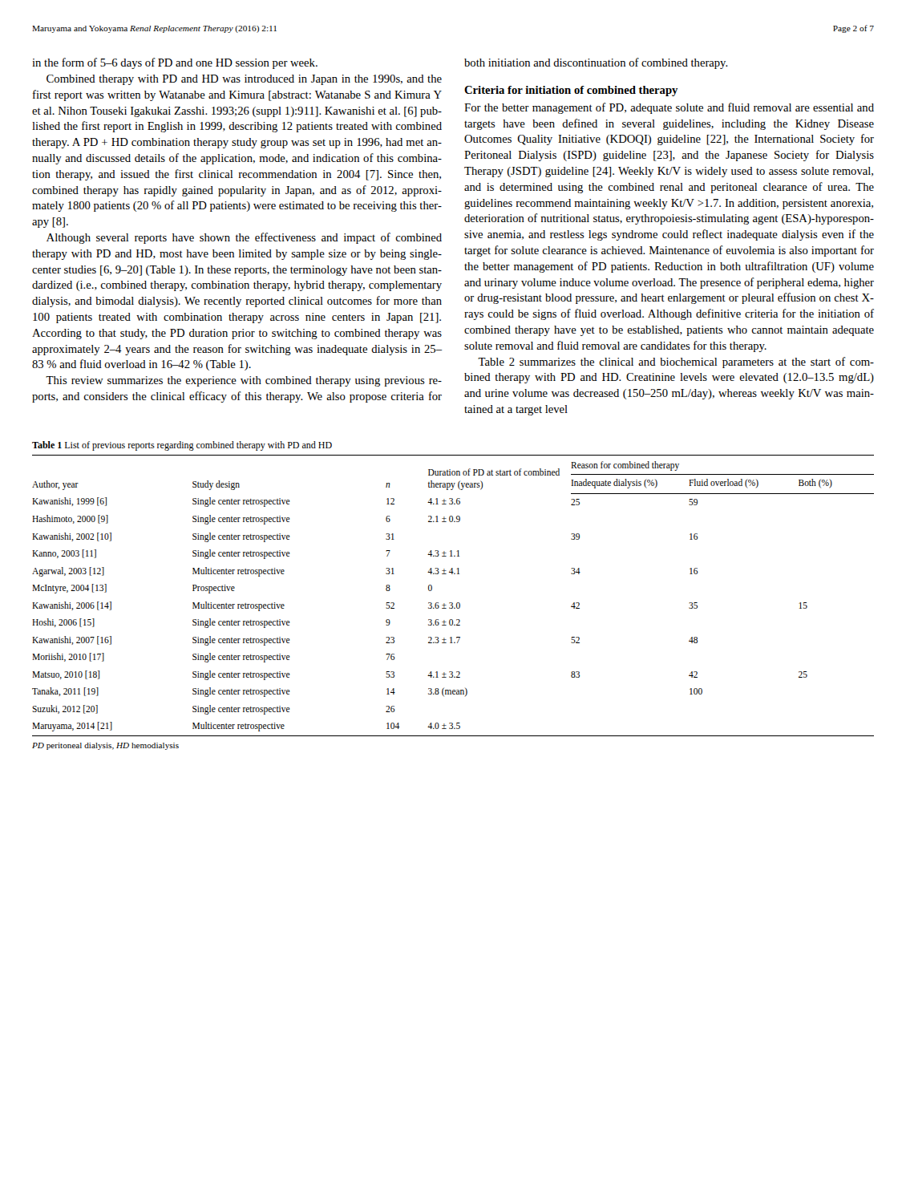Maruyama and Yokoyama Renal Replacement Therapy (2016) 2:11
Page 2 of 7
in the form of 5–6 days of PD and one HD session per week.
Combined therapy with PD and HD was introduced in Japan in the 1990s, and the first report was written by Watanabe and Kimura [abstract: Watanabe S and Kimura Y et al. Nihon Touseki Igakukai Zasshi. 1993;26 (suppl 1):911]. Kawanishi et al. [6] published the first report in English in 1999, describing 12 patients treated with combined therapy. A PD + HD combination therapy study group was set up in 1996, had met annually and discussed details of the application, mode, and indication of this combination therapy, and issued the first clinical recommendation in 2004 [7]. Since then, combined therapy has rapidly gained popularity in Japan, and as of 2012, approximately 1800 patients (20 % of all PD patients) were estimated to be receiving this therapy [8].
Although several reports have shown the effectiveness and impact of combined therapy with PD and HD, most have been limited by sample size or by being single-center studies [6, 9–20] (Table 1). In these reports, the terminology have not been standardized (i.e., combined therapy, combination therapy, hybrid therapy, complementary dialysis, and bimodal dialysis). We recently reported clinical outcomes for more than 100 patients treated with combination therapy across nine centers in Japan [21]. According to that study, the PD duration prior to switching to combined therapy was approximately 2–4 years and the reason for switching was inadequate dialysis in 25–83 % and fluid overload in 16–42 % (Table 1).
This review summarizes the experience with combined therapy using previous reports, and considers the clinical efficacy of this therapy. We also propose criteria for both initiation and discontinuation of combined therapy.
Criteria for initiation of combined therapy
For the better management of PD, adequate solute and fluid removal are essential and targets have been defined in several guidelines, including the Kidney Disease Outcomes Quality Initiative (KDOQI) guideline [22], the International Society for Peritoneal Dialysis (ISPD) guideline [23], and the Japanese Society for Dialysis Therapy (JSDT) guideline [24]. Weekly Kt/V is widely used to assess solute removal, and is determined using the combined renal and peritoneal clearance of urea. The guidelines recommend maintaining weekly Kt/V >1.7. In addition, persistent anorexia, deterioration of nutritional status, erythropoiesis-stimulating agent (ESA)-hyporesponsive anemia, and restless legs syndrome could reflect inadequate dialysis even if the target for solute clearance is achieved. Maintenance of euvolemia is also important for the better management of PD patients. Reduction in both ultrafiltration (UF) volume and urinary volume induce volume overload. The presence of peripheral edema, higher or drug-resistant blood pressure, and heart enlargement or pleural effusion on chest X-rays could be signs of fluid overload. Although definitive criteria for the initiation of combined therapy have yet to be established, patients who cannot maintain adequate solute removal and fluid removal are candidates for this therapy.
Table 2 summarizes the clinical and biochemical parameters at the start of combined therapy with PD and HD. Creatinine levels were elevated (12.0–13.5 mg/dL) and urine volume was decreased (150–250 mL/day), whereas weekly Kt/V was maintained at a target level
Table 1 List of previous reports regarding combined therapy with PD and HD
| Author, year | Study design | n | Duration of PD at start of combined therapy (years) | Reason for combined therapy |
| --- | --- | --- | --- | --- |
| Inadequate dialysis (%) | Fluid overload (%) | Both (%) |
| Kawanishi, 1999 [6] | Single center retrospective | 12 | 4.1 ± 3.6 | 25 | 59 | |
| Hashimoto, 2000 [9] | Single center retrospective | 6 | 2.1 ± 0.9 | | | |
| Kawanishi, 2002 [10] | Single center retrospective | 31 | | 39 | 16 | |
| Kanno, 2003 [11] | Single center retrospective | 7 | 4.3 ± 1.1 | | | |
| Agarwal, 2003 [12] | Multicenter retrospective | 31 | 4.3 ± 4.1 | 34 | 16 | |
| McIntyre, 2004 [13] | Prospective | 8 | 0 | | | |
| Kawanishi, 2006 [14] | Multicenter retrospective | 52 | 3.6 ± 3.0 | 42 | 35 | 15 |
| Hoshi, 2006 [15] | Single center retrospective | 9 | 3.6 ± 0.2 | | | |
| Kawanishi, 2007 [16] | Single center retrospective | 23 | 2.3 ± 1.7 | 52 | 48 | |
| Moriishi, 2010 [17] | Single center retrospective | 76 | | | | |
| Matsuo, 2010 [18] | Single center retrospective | 53 | 4.1 ± 3.2 | 83 | 42 | 25 |
| Tanaka, 2011 [19] | Single center retrospective | 14 | 3.8 (mean) | | 100 | |
| Suzuki, 2012 [20] | Single center retrospective | 26 | | | | |
| Maruyama, 2014 [21] | Multicenter retrospective | 104 | 4.0 ± 3.5 | | | |
PD peritoneal dialysis, HD hemodialysis